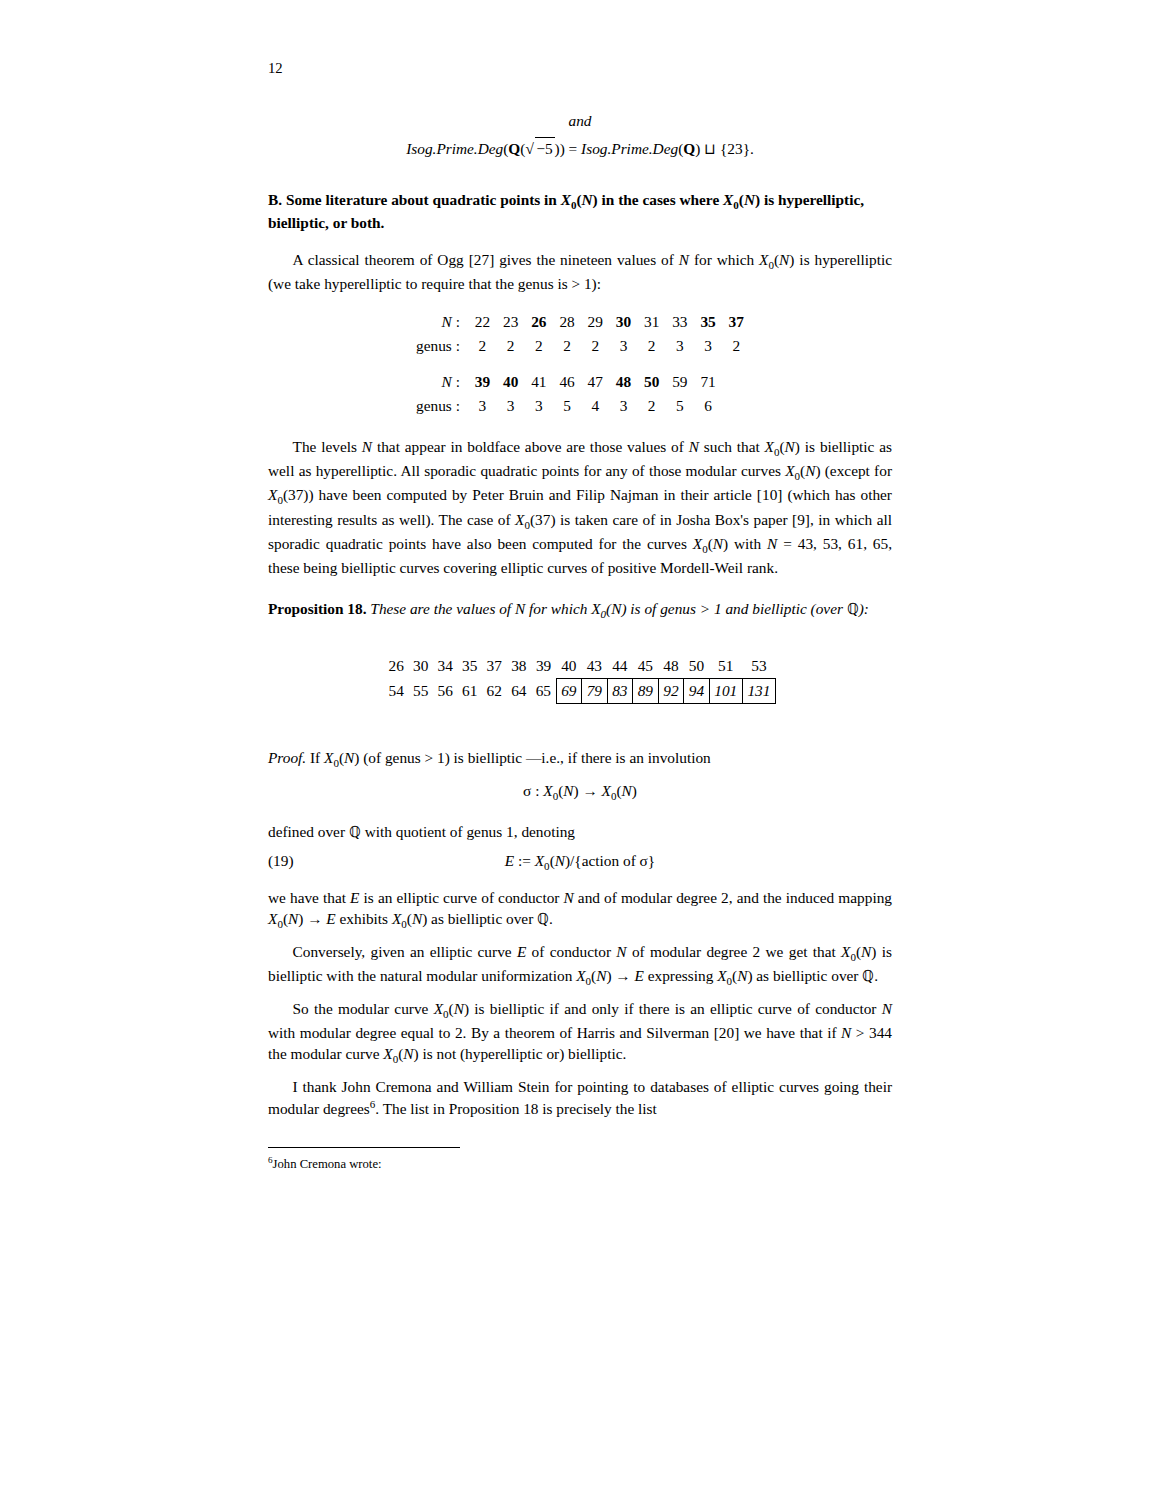12
and
Isog.Prime.Deg(Q(√−5)) = Isog.Prime.Deg(Q) ⊔ {23}.
B. Some literature about quadratic points in X 0(N) in the cases where X 0(N) is hyperelliptic, bielliptic, or both.
A classical theorem of Ogg [27] gives the nineteen values of N for which X 0(N) is hyperelliptic (we take hyperelliptic to require that the genus is > 1):
| N : | 22 | 23 | 26 | 28 | 29 | 30 | 31 | 33 | 35 | 37 |
| genus : | 2 | 2 | 2 | 2 | 2 | 3 | 2 | 3 | 3 | 2 |
| N : | 39 | 40 | 41 | 46 | 47 | 48 | 50 | 59 | 71 | |
| genus : | 3 | 3 | 3 | 5 | 4 | 3 | 2 | 5 | 6 | |
The levels N that appear in boldface above are those values of N such that X 0(N) is bielliptic as well as hyperelliptic. All sporadic quadratic points for any of those modular curves X 0(N) (except for X 0(37)) have been computed by Peter Bruin and Filip Najman in their article [10] (which has other interesting results as well). The case of X 0(37) is taken care of in Josha Box's paper [9], in which all sporadic quadratic points have also been computed for the curves X 0(N) with N = 43, 53, 61, 65, these being bielliptic curves covering elliptic curves of positive Mordell-Weil rank.
Proposition 18. These are the values of N for which X 0(N) is of genus > 1 and bielliptic (over ℚ):
| 26 | 30 | 34 | 35 | 37 | 38 | 39 | 40 | 43 | 44 | 45 | 48 | 50 | 51 | 53 |
| 54 | 55 | 56 | 61 | 62 | 64 | 65 | 69 | 79 | 83 | 89 | 92 | 94 | 101 | 131 |
Proof. If X 0(N) (of genus > 1) is bielliptic —i.e., if there is an involution
σ : X 0(N) → X 0(N)
defined over ℚ with quotient of genus 1, denoting
(19) E := X 0(N)/{action of σ}
we have that E is an elliptic curve of conductor N and of modular degree 2, and the induced mapping X 0(N) → E exhibits X 0(N) as bielliptic over ℚ.
Conversely, given an elliptic curve E of conductor N of modular degree 2 we get that X 0(N) is bielliptic with the natural modular uniformization X 0(N) → E expressing X 0(N) as bielliptic over ℚ.
So the modular curve X 0(N) is bielliptic if and only if there is an elliptic curve of conductor N with modular degree equal to 2. By a theorem of Harris and Silverman [20] we have that if N > 344 the modular curve X 0(N) is not (hyperelliptic or) bielliptic.
I thank John Cremona and William Stein for pointing to databases of elliptic curves going their modular degrees6. The list in Proposition 18 is precisely the list
6John Cremona wrote: